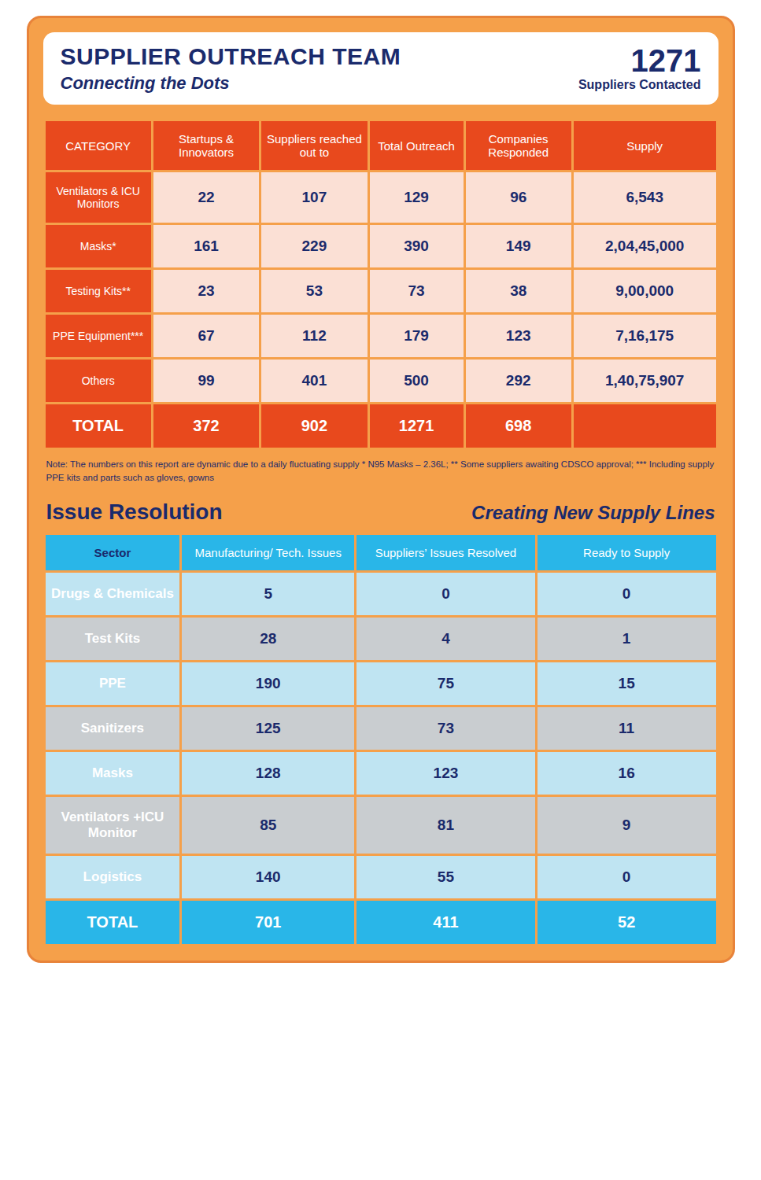SUPPLIER OUTREACH TEAM
Connecting the Dots
1271
Suppliers Contacted
| CATEGORY | Startups & Innovators | Suppliers reached out to | Total Outreach | Companies Responded | Supply |
| --- | --- | --- | --- | --- | --- |
| Ventilators & ICU Monitors | 22 | 107 | 129 | 96 | 6,543 |
| Masks* | 161 | 229 | 390 | 149 | 2,04,45,000 |
| Testing Kits** | 23 | 53 | 73 | 38 | 9,00,000 |
| PPE Equipment*** | 67 | 112 | 179 | 123 | 7,16,175 |
| Others | 99 | 401 | 500 | 292 | 1,40,75,907 |
| TOTAL | 372 | 902 | 1271 | 698 | |
Note: The numbers on this report are dynamic due to a daily fluctuating supply * N95 Masks – 2.36L; ** Some suppliers awaiting CDSCO approval; *** Including supply PPE kits and parts such as gloves, gowns
Issue Resolution
Creating New Supply Lines
| Sector | Manufacturing/ Tech. Issues | Suppliers’ Issues Resolved | Ready to Supply |
| --- | --- | --- | --- |
| Drugs & Chemicals | 5 | 0 | 0 |
| Test Kits | 28 | 4 | 1 |
| PPE | 190 | 75 | 15 |
| Sanitizers | 125 | 73 | 11 |
| Masks | 128 | 123 | 16 |
| Ventilators +ICU Monitor | 85 | 81 | 9 |
| Logistics | 140 | 55 | 0 |
| TOTAL | 701 | 411 | 52 |